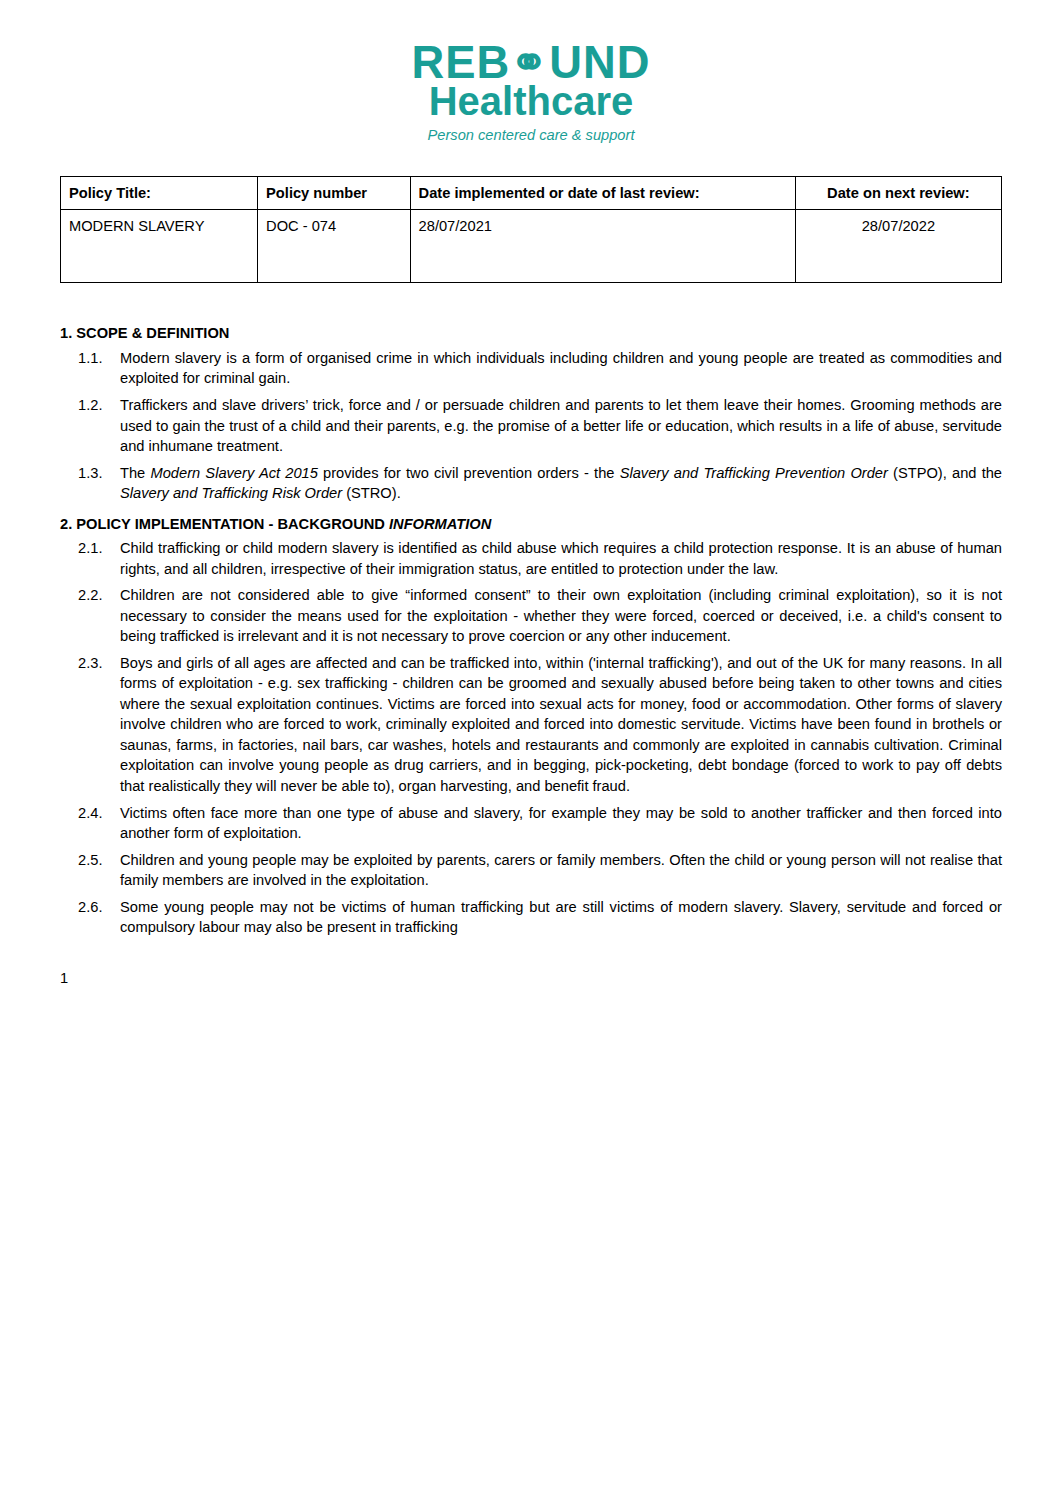REB⚭UND
Healthcare
Person centered care & support
| Policy Title: | Policy number | Date implemented or date of last review: | Date on next review: |
| --- | --- | --- | --- |
| MODERN SLAVERY | DOC - 074 | 28/07/2021 | 28/07/2022 |
Scope & Definition
Modern slavery is a form of organised crime in which individuals including children and young people are treated as commodities and exploited for criminal gain.
Traffickers and slave drivers’ trick, force and / or persuade children and parents to let them leave their homes. Grooming methods are used to gain the trust of a child and their parents, e.g. the promise of a better life or education, which results in a life of abuse, servitude and inhumane treatment.
The Modern Slavery Act 2015 provides for two civil prevention orders - the Slavery and Trafficking Prevention Order (STPO), and the Slavery and Trafficking Risk Order (STRO).
Policy Implementation - Background Information
Child trafficking or child modern slavery is identified as child abuse which requires a child protection response. It is an abuse of human rights, and all children, irrespective of their immigration status, are entitled to protection under the law.
Children are not considered able to give “informed consent” to their own exploitation (including criminal exploitation), so it is not necessary to consider the means used for the exploitation - whether they were forced, coerced or deceived, i.e. a child's consent to being trafficked is irrelevant and it is not necessary to prove coercion or any other inducement.
Boys and girls of all ages are affected and can be trafficked into, within ('internal trafficking'), and out of the UK for many reasons. In all forms of exploitation - e.g. sex trafficking - children can be groomed and sexually abused before being taken to other towns and cities where the sexual exploitation continues. Victims are forced into sexual acts for money, food or accommodation. Other forms of slavery involve children who are forced to work, criminally exploited and forced into domestic servitude. Victims have been found in brothels or saunas, farms, in factories, nail bars, car washes, hotels and restaurants and commonly are exploited in cannabis cultivation. Criminal exploitation can involve young people as drug carriers, and in begging, pick-pocketing, debt bondage (forced to work to pay off debts that realistically they will never be able to), organ harvesting, and benefit fraud.
Victims often face more than one type of abuse and slavery, for example they may be sold to another trafficker and then forced into another form of exploitation.
Children and young people may be exploited by parents, carers or family members. Often the child or young person will not realise that family members are involved in the exploitation.
Some young people may not be victims of human trafficking but are still victims of modern slavery. Slavery, servitude and forced or compulsory labour may also be present in trafficking
1